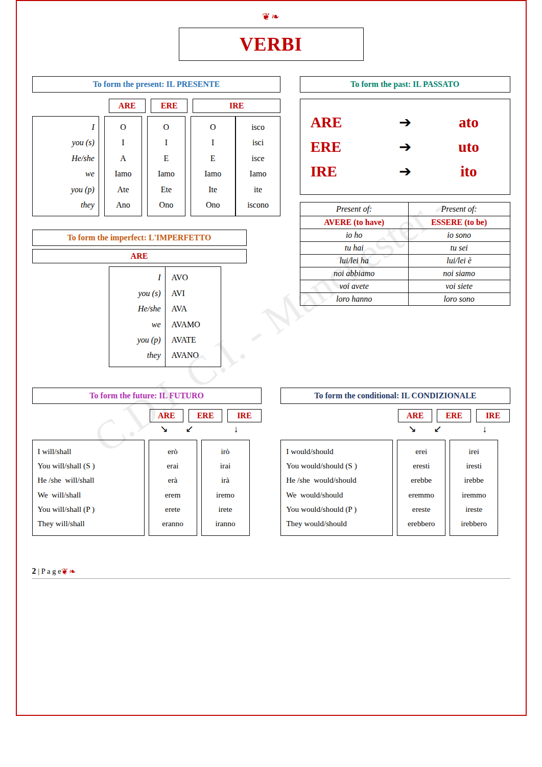C.D.I. C.I. - Manchester -
❦❧
VERBI
To form the present: IL PRESENTE
ARE
ERE
IRE
I
you (s)
He/she
we
you (p)
they
O
I
A
Iamo
Ate
Ano
O
I
E
Iamo
Ete
Ono
O
I
E
Iamo
Ite
Ono
isco
isci
isce
Iamo
ite
iscono
To form the imperfect: L'IMPERFETTO
ARE
I
you (s)
He/she
we
you (p)
they
AVO
AVI
AVA
AVAMO
AVATE
AVANO
To form the past: IL PASSATO
ARE ➔ ato
ERE ➔ uto
IRE ➔ ito
| Present of: | Present of: |
| --- | --- |
| AVERE (to have) | ESSERE (to be) |
| io ho | io sono |
| tu hai | tu sei |
| lui/lei ha | lui/lei è |
| noi abbiamo | noi siamo |
| voi avete | voi siete |
| loro hanno | loro sono |
To form the future: IL FUTURO
ARE
ERE
IRE
↘ ↙ ↓
I will/shall
You will/shall (S )
He /she will/shall
We will/shall
You will/shall (P )
They will/shall
erò
erai
erà
erem
erete
eranno
irò
irai
irà
iremo
irete
iranno
To form the conditional: IL CONDIZIONALE
ARE
ERE
IRE
↘ ↙ ↓
I would/should
You would/should (S )
He /she would/should
We would/should
You would/should (P )
They would/should
erei
eresti
erebbe
eremmo
ereste
erebbero
irei
iresti
irebbe
iremmo
ireste
irebbero
2 | P a g e
❦❧